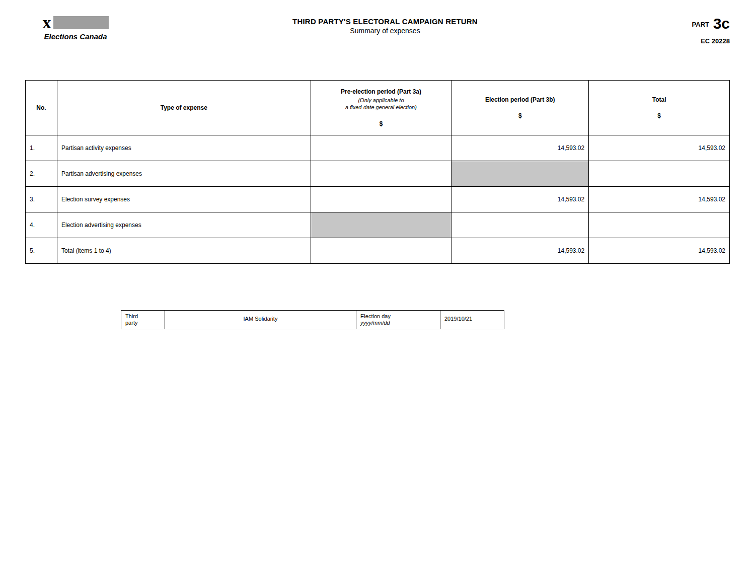x
Elections Canada
THIRD PARTY'S ELECTORAL CAMPAIGN RETURN
Summary of expenses
PART 3c
EC 20228
| No. | Type of expense | Pre-election period (Part 3a) (Only applicable to a fixed-date general election) $ | Election period (Part 3b) $ | Total $ |
| --- | --- | --- | --- | --- |
| 1. | Partisan activity expenses | | 14,593.02 | 14,593.02 |
| 2. | Partisan advertising expenses | | | |
| 3. | Election survey expenses | | 14,593.02 | 14,593.02 |
| 4. | Election advertising expenses | | | |
| 5. | Total (items 1 to 4) | | 14,593.02 | 14,593.02 |
Third
party
IAM Solidarity
Election day
yyyy/mm/dd
2019/10/21